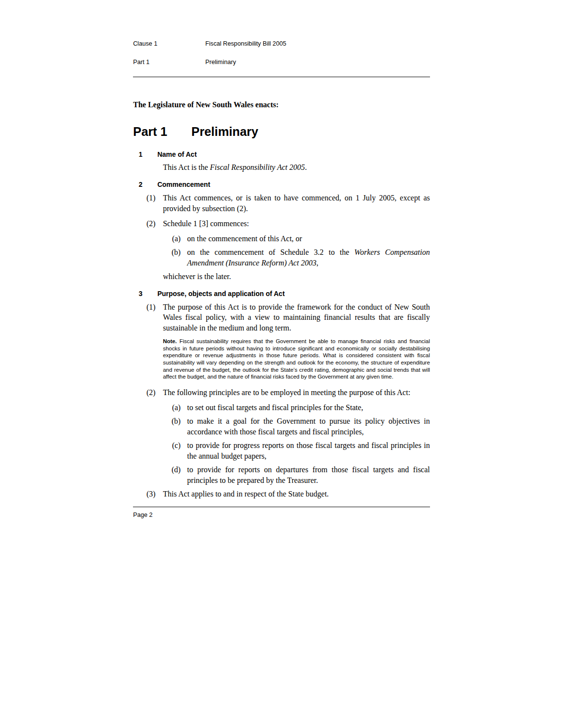Clause 1
Fiscal Responsibility Bill 2005
Part 1
Preliminary
The Legislature of New South Wales enacts:
Part 1 Preliminary
1 Name of Act
This Act is the Fiscal Responsibility Act 2005.
2 Commencement
(1)
This Act commences, or is taken to have commenced, on 1 July 2005, except as provided by subsection (2).
(2)
Schedule 1 [3] commences:
(a)
on the commencement of this Act, or
(b)
on the commencement of Schedule 3.2 to the Workers Compensation Amendment (Insurance Reform) Act 2003,
whichever is the later.
3 Purpose, objects and application of Act
(1)
The purpose of this Act is to provide the framework for the conduct of New South Wales fiscal policy, with a view to maintaining financial results that are fiscally sustainable in the medium and long term.
Note. Fiscal sustainability requires that the Government be able to manage financial risks and financial shocks in future periods without having to introduce significant and economically or socially destabilising expenditure or revenue adjustments in those future periods. What is considered consistent with fiscal sustainability will vary depending on the strength and outlook for the economy, the structure of expenditure and revenue of the budget, the outlook for the State’s credit rating, demographic and social trends that will affect the budget, and the nature of financial risks faced by the Government at any given time.
(2)
The following principles are to be employed in meeting the purpose of this Act:
(a)
to set out fiscal targets and fiscal principles for the State,
(b)
to make it a goal for the Government to pursue its policy objectives in accordance with those fiscal targets and fiscal principles,
(c)
to provide for progress reports on those fiscal targets and fiscal principles in the annual budget papers,
(d)
to provide for reports on departures from those fiscal targets and fiscal principles to be prepared by the Treasurer.
(3)
This Act applies to and in respect of the State budget.
Page 2